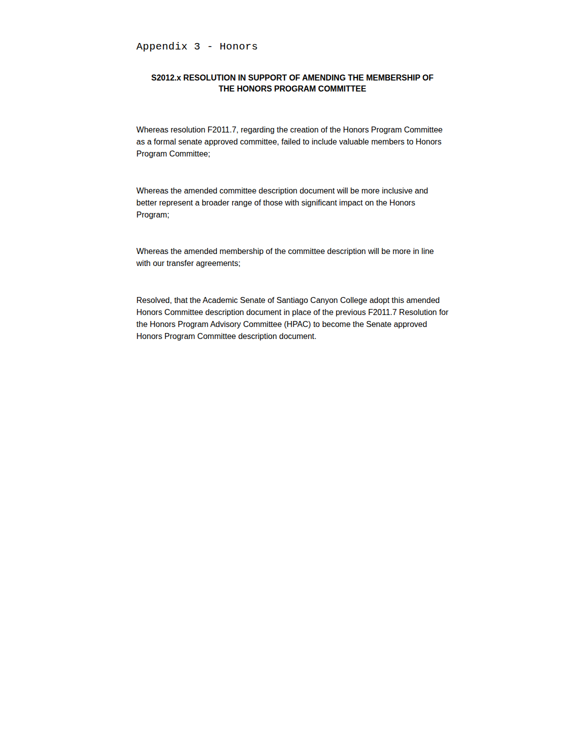Appendix 3 - Honors
S2012.x RESOLUTION IN SUPPORT OF AMENDING THE MEMBERSHIP OF THE HONORS PROGRAM COMMITTEE
Whereas resolution F2011.7, regarding the creation of the Honors Program Committee as a formal senate approved committee, failed to include valuable members to Honors Program Committee;
Whereas the amended committee description document will be more inclusive and better represent a broader range of those with significant impact on the Honors Program;
Whereas the amended membership of the committee description will be more in line with our transfer agreements;
Resolved, that the Academic Senate of Santiago Canyon College adopt this amended Honors Committee description document in place of the previous F2011.7 Resolution for the Honors Program Advisory Committee (HPAC) to become the Senate approved Honors Program Committee description document.